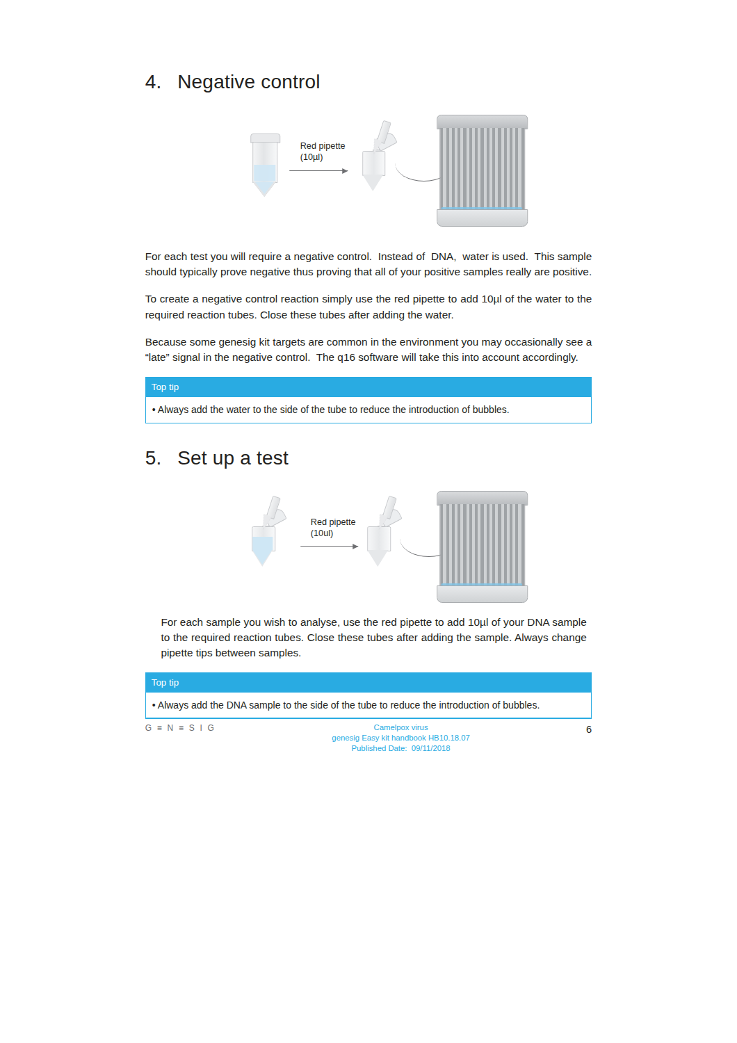4. Negative control
Red pipette
(10µl)
For each test you will require a negative control. Instead of DNA, water is used. This sample should typically prove negative thus proving that all of your positive samples really are positive.
To create a negative control reaction simply use the red pipette to add 10µl of the water to the required reaction tubes. Close these tubes after adding the water.
Because some genesig kit targets are common in the environment you may occasionally see a “late” signal in the negative control. The q16 software will take this into account accordingly.
Top tip
• Always add the water to the side of the tube to reduce the introduction of bubbles.
5. Set up a test
Red pipette
(10ul)
For each sample you wish to analyse, use the red pipette to add 10µl of your DNA sample to the required reaction tubes. Close these tubes after adding the sample. Always change pipette tips between samples.
Top tip
• Always add the DNA sample to the side of the tube to reduce the introduction of bubbles.
G ≡ N ≡ S I G
Camelpox virus
genesig Easy kit handbook HB10.18.07
Published Date: 09/11/2018
6